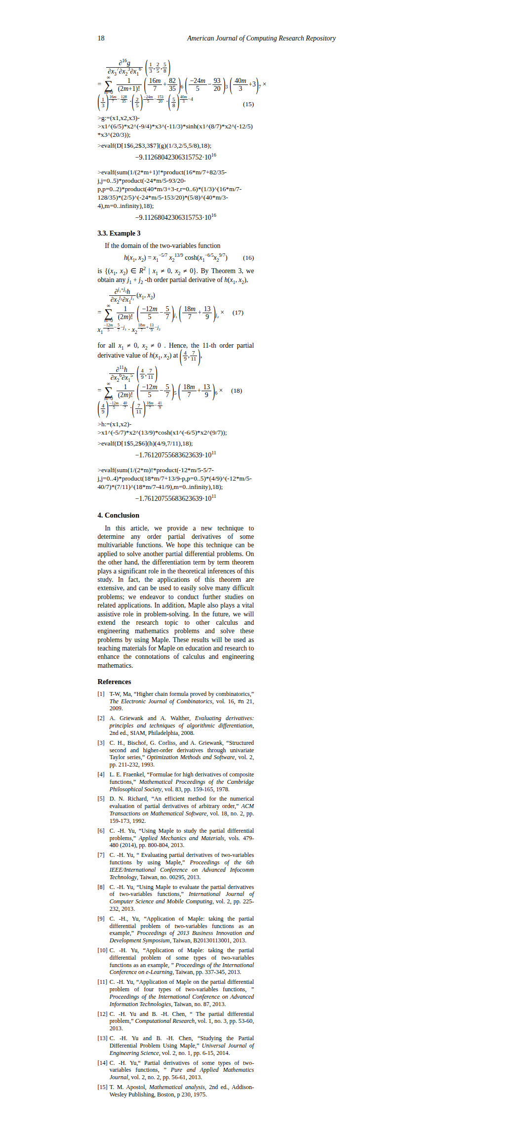18
American Journal of Computing Research Repository
∂16g∂x37∂x23∂x16 13,25,58
= ∞∑m=0 1(2m+1)! 16m 7+82356 −24m 5−93203 40m 3+37 ×
1316m 7−12835 ·25−24m 5−15320 ·5840m 3−4
(15)
>g:=(x1,x2,x3)->x1^(6/5)*x2^(-9/4)*x3^(-11/3)*sinh(x1^(8/7)*x2^(-12/5)*x3^(20/3));
>evalf(D[1$6,2$3,3$7](g)(1/3,2/5,5/8),18);
−9.11268042306315752·1016
>evalf(sum(1/(2*m+1)!*product(16*m/7+82/35-j,j=0..5)*product(-24*m/5-93/20-p,p=0..2)*product(40*m/3+3-r,r=0..6)*(1/3)^(16*m/7-128/35)*(2/5)^(-24*m/5-153/20)*(5/8)^(40*m/3-4),m=0..infinity),18);
−9.11268042306315753·1016
3.3. Example 3
If the domain of the two-variables function
h(x1, x2) = x1−5/7 x213/9 cosh(x1−6/5x29/7) (16)
is {(x1, x2) ∈ R2 | x1 ≠ 0, x2 ≠ 0}. By Theorem 3, we obtain any j1 + j2 -th order partial derivative of h(x1, x2),
∂j1+j2h∂x2j2∂x1j1(x1, x2)
= ∞∑m=0 1(2m)! −12m 5−57j1 18m 7+139j2 × (17)
x1−12m 5−57−j1 · x218m 7+139−j2
for all x1 ≠ 0, x2 ≠ 0 . Hence, the 11-th order partial derivative value of h(x1, x2) at 49,711,
∂11h∂x26∂x15 49,711
= ∞∑m=0 1(2m)! −12m 5−575 18m 7+1396 × (18)
49−12m 5−407 ·71118m 7−419
>h:=(x1,x2)->x1^(-5/7)*x2^(13/9)*cosh(x1^(-6/5)*x2^(9/7));
>evalf(D[1$5,2$6](h)(4/9,7/11),18);
−1.76120755683623639·1011
>evalf(sum(1/(2*m)!*product(-12*m/5-5/7-j,j=0..4)*product(18*m/7+13/9-p,p=0..5)*(4/9)^(-12*m/5-40/7)*(7/11)^(18*m/7-41/9),m=0..infinity),18);
−1.76120755683623639·1011
4. Conclusion
In this article, we provide a new technique to determine any order partial derivatives of some multivariable functions. We hope this technique can be applied to solve another partial differential problems. On the other hand, the differentiation term by term theorem plays a significant role in the theoretical inferences of this study. In fact, the applications of this theorem are extensive, and can be used to easily solve many difficult problems; we endeavor to conduct further studies on related applications. In addition, Maple also plays a vital assistive role in problem-solving. In the future, we will extend the research topic to other calculus and engineering mathematics problems and solve these problems by using Maple. These results will be used as teaching materials for Maple on education and research to enhance the connotations of calculus and engineering mathematics.
References
T-W, Ma, “Higher chain formula proved by combinatorics,” The Electronic Journal of Combinatorics, vol. 16, #n 21, 2009.
A. Griewank and A. Walther, Evaluating derivatives: principles and techniques of algorithmic differentiation, 2nd ed., SIAM, Philadelphia, 2008.
C. H., Bischof, G. Corliss, and A. Griewank, “Structured second and higher-order derivatives through univariate Taylor series,” Optimization Methods and Software, vol. 2, pp. 211-232, 1993.
L. E. Fraenkel, “Formulae for high derivatives of composite functions,” Mathematical Proceedings of the Cambridge Philosophical Society, vol. 83, pp. 159-165, 1978.
D. N. Richard, “An efficient method for the numerical evaluation of partial derivatives of arbitrary order,” ACM Transactions on Mathematical Software, vol. 18, no. 2, pp. 159-173, 1992.
C. -H. Yu, “Using Maple to study the partial differential problems,” Applied Mechanics and Materials, vols. 479-480 (2014), pp. 800-804, 2013.
C. -H. Yu, “ Evaluating partial derivatives of two-variables functions by using Maple,” Proceedings of the 6th IEEE/International Conference on Advanced Infocomm Technology, Taiwan, no. 00295, 2013.
C. -H. Yu, “Using Maple to evaluate the partial derivatives of two-variables functions,” International Journal of Computer Science and Mobile Computing, vol. 2, pp. 225-232, 2013.
C. -H., Yu, “Application of Maple: taking the partial differential problem of two-variables functions as an example,” Proceedings of 2013 Business Innovation and Development Symposium, Taiwan, B20130113001, 2013.
C. -H. Yu, “Application of Maple: taking the partial differential problem of some types of two-variables functions as an example, ” Proceedings of the International Conference on e-Learning, Taiwan, pp. 337-345, 2013.
C. -H. Yu, “Application of Maple on the partial differential problem of four types of two-variables functions, ” Proceedings of the International Conference on Advanced Information Technologies, Taiwan, no. 87, 2013.
C. -H. Yu and B. -H. Chen, “ The partial differential problem,” Computational Research, vol. 1, no. 3, pp. 53-60, 2013.
C. -H. Yu and B. -H. Chen, “Studying the Partial Differential Problem Using Maple,” Universal Journal of Engineering Science, vol. 2, no. 1, pp. 6-15, 2014.
C. -H. Yu,“ Partial derivatives of some types of two-variables functions, ” Pure and Applied Mathematics Journal, vol. 2, no. 2, pp. 56-61, 2013.
T. M. Apostol, Mathematical analysis, 2nd ed., Addison-Wesley Publishing, Boston, p 230, 1975.